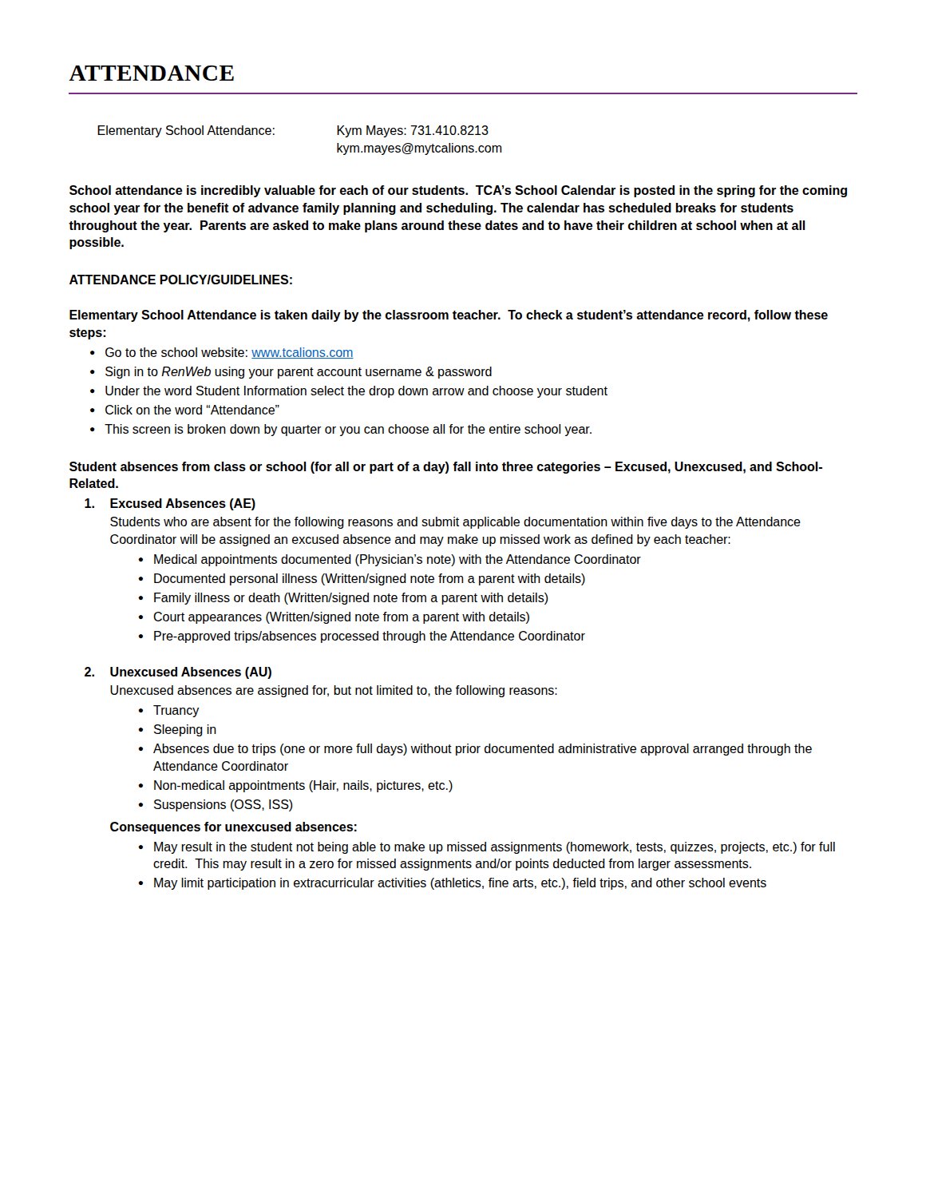ATTENDANCE
Elementary School Attendance:
Kym Mayes: 731.410.8213
kym.mayes@mytcalions.com
School attendance is incredibly valuable for each of our students. TCA’s School Calendar is posted in the spring for the coming school year for the benefit of advance family planning and scheduling. The calendar has scheduled breaks for students throughout the year. Parents are asked to make plans around these dates and to have their children at school when at all possible.
ATTENDANCE POLICY/GUIDELINES:
Elementary School Attendance is taken daily by the classroom teacher. To check a student’s attendance record, follow these steps:
Go to the school website: www.tcalions.com
Sign in to RenWeb using your parent account username & password
Under the word Student Information select the drop down arrow and choose your student
Click on the word “Attendance”
This screen is broken down by quarter or you can choose all for the entire school year.
Student absences from class or school (for all or part of a day) fall into three categories – Excused, Unexcused, and School-Related.
Excused Absences (AE)
Students who are absent for the following reasons and submit applicable documentation within five days to the Attendance Coordinator will be assigned an excused absence and may make up missed work as defined by each teacher:
Medical appointments documented (Physician’s note) with the Attendance Coordinator
Documented personal illness (Written/signed note from a parent with details)
Family illness or death (Written/signed note from a parent with details)
Court appearances (Written/signed note from a parent with details)
Pre-approved trips/absences processed through the Attendance Coordinator
Unexcused Absences (AU)
Unexcused absences are assigned for, but not limited to, the following reasons:
Truancy
Sleeping in
Absences due to trips (one or more full days) without prior documented administrative approval arranged through the Attendance Coordinator
Non-medical appointments (Hair, nails, pictures, etc.)
Suspensions (OSS, ISS)
Consequences for unexcused absences:
May result in the student not being able to make up missed assignments (homework, tests, quizzes, projects, etc.) for full credit. This may result in a zero for missed assignments and/or points deducted from larger assessments.
May limit participation in extracurricular activities (athletics, fine arts, etc.), field trips, and other school events